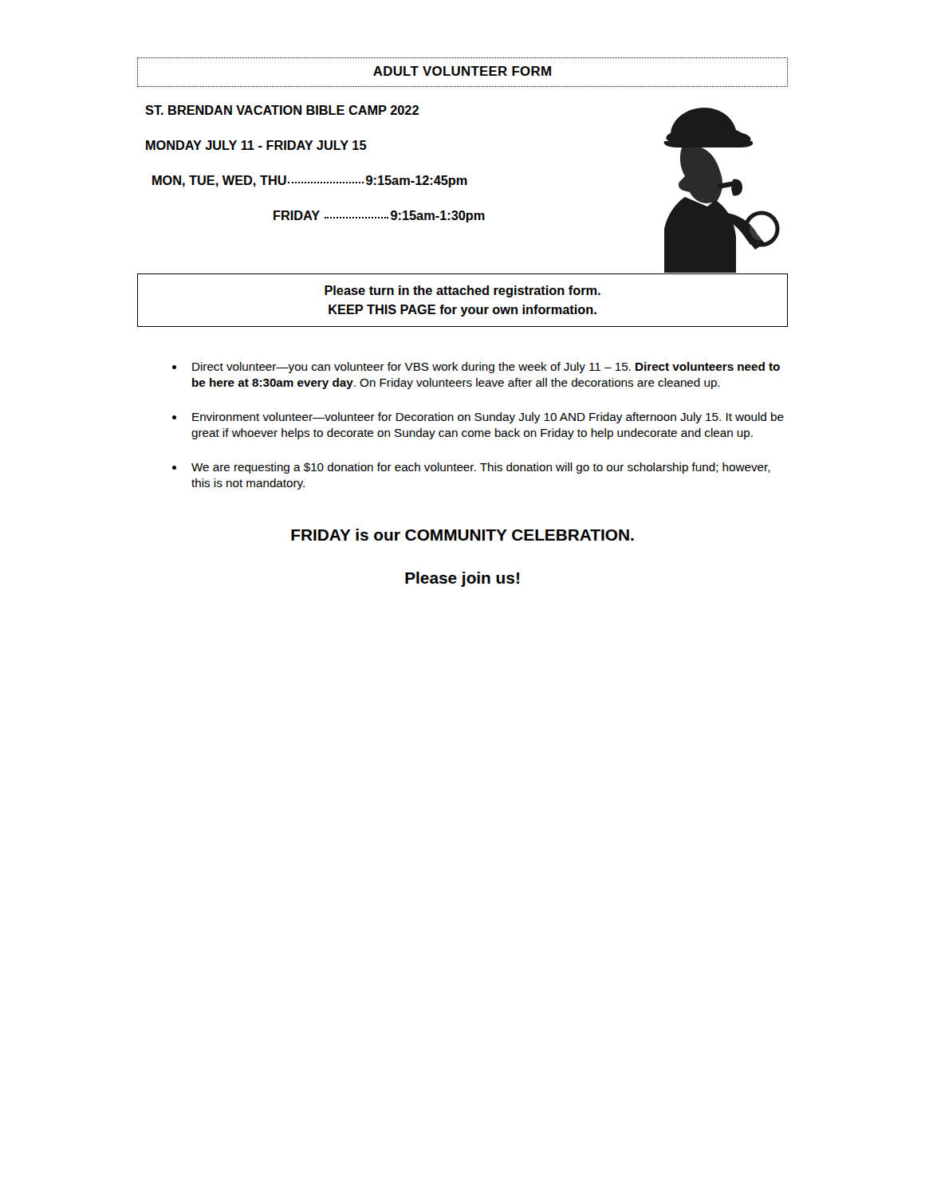ADULT VOLUNTEER FORM
ST. BRENDAN VACATION BIBLE CAMP 2022
MONDAY JULY 11 - FRIDAY JULY 15
MON, TUE, WED, THU 9:15am-12:45pm
FRIDAY 9:15am-1:30pm
Please turn in the attached registration form.
KEEP THIS PAGE for your own information.
Direct volunteer—you can volunteer for VBS work during the week of July 11 – 15. Direct volunteers need to be here at 8:30am every day. On Friday volunteers leave after all the decorations are cleaned up.
Environment volunteer—volunteer for Decoration on Sunday July 10 AND Friday afternoon July 15. It would be great if whoever helps to decorate on Sunday can come back on Friday to help undecorate and clean up.
We are requesting a $10 donation for each volunteer. This donation will go to our scholarship fund; however, this is not mandatory.
FRIDAY is our COMMUNITY CELEBRATION.
Please join us!